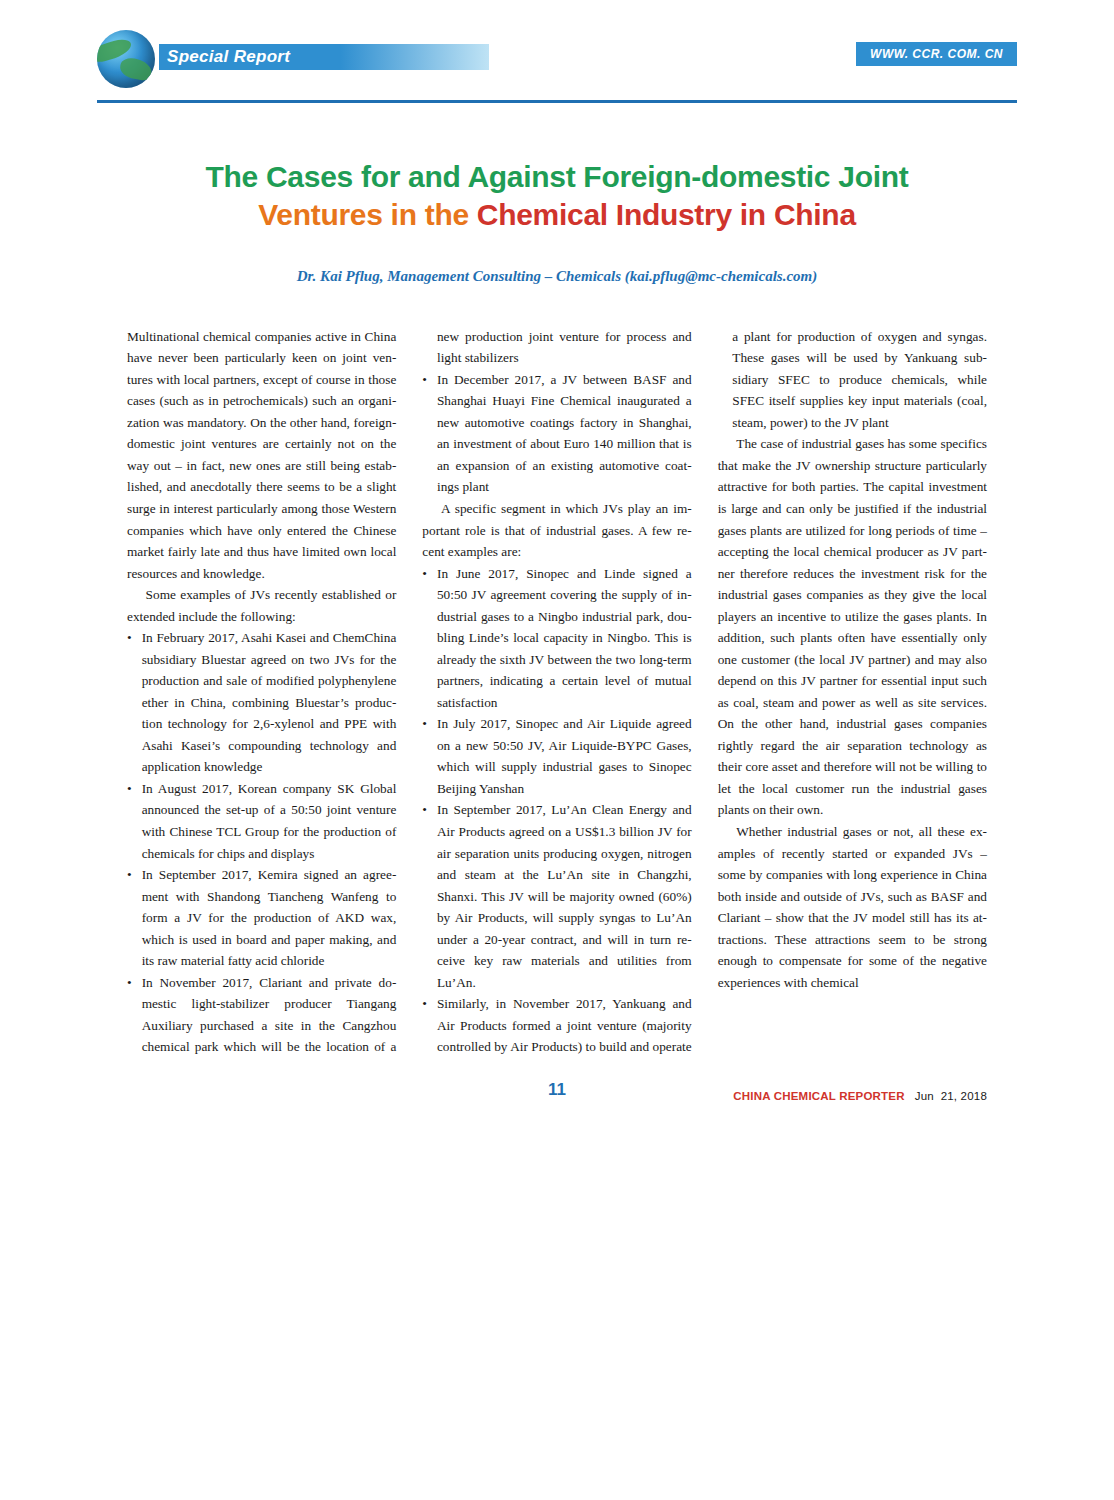Special Report
WWW. CCR. COM. CN
The Cases for and Against Foreign-domestic Joint
Ventures in the Chemical Industry in China
Dr. Kai Pflug, Management Consulting – Chemicals (kai.pflug@mc-chemicals.com)
Multinational chemical companies active in China have never been particularly keen on joint ventures with local partners, except of course in those cases (such as in petrochemicals) such an organization was mandatory. On the other hand, foreign-domestic joint ventures are certainly not on the way out – in fact, new ones are still being established, and anecdotally there seems to be a slight surge in interest particularly among those Western companies which have only entered the Chinese market fairly late and thus have limited own local resources and knowledge.
Some examples of JVs recently established or extended include the following:
In February 2017, Asahi Kasei and ChemChina subsidiary Bluestar agreed on two JVs for the production and sale of modified polyphenylene ether in China, combining Bluestar’s production technology for 2,6-xylenol and PPE with Asahi Kasei’s compounding technology and application knowledge
In August 2017, Korean company SK Global announced the set-up of a 50:50 joint venture with Chinese TCL Group for the production of chemicals for chips and displays
In September 2017, Kemira signed an agreement with Shandong Tiancheng Wanfeng to form a JV for the production of AKD wax, which is used in board and paper making, and its raw material fatty acid chloride
In November 2017, Clariant and private domestic light-stabilizer producer Tiangang Auxiliary purchased a site in the Cangzhou chemical park which will be the location of a new production joint venture for process and light stabilizers
In December 2017, a JV between BASF and Shanghai Huayi Fine Chemical inaugurated a new automotive coatings factory in Shanghai, an investment of about Euro 140 million that is an expansion of an existing automotive coatings plant
A specific segment in which JVs play an important role is that of industrial gases. A few recent examples are:
In June 2017, Sinopec and Linde signed a 50:50 JV agreement covering the supply of industrial gases to a Ningbo industrial park, doubling Linde’s local capacity in Ningbo. This is already the sixth JV between the two long-term partners, indicating a certain level of mutual satisfaction
In July 2017, Sinopec and Air Liquide agreed on a new 50:50 JV, Air Liquide-BYPC Gases, which will supply industrial gases to Sinopec Beijing Yanshan
In September 2017, Lu’An Clean Energy and Air Products agreed on a US$1.3 billion JV for air separation units producing oxygen, nitrogen and steam at the Lu’An site in Changzhi, Shanxi. This JV will be majority owned (60%) by Air Products, will supply syngas to Lu’An under a 20-year contract, and will in turn receive key raw materials and utilities from Lu’An.
Similarly, in November 2017, Yankuang and Air Products formed a joint venture (majority controlled by Air Products) to build and operate a plant for production of oxygen and syngas. These gases will be used by Yankuang subsidiary SFEC to produce chemicals, while SFEC itself supplies key input materials (coal, steam, power) to the JV plant
The case of industrial gases has some specifics that make the JV ownership structure particularly attractive for both parties. The capital investment is large and can only be justified if the industrial gases plants are utilized for long periods of time – accepting the local chemical producer as JV partner therefore reduces the investment risk for the industrial gases companies as they give the local players an incentive to utilize the gases plants. In addition, such plants often have essentially only one customer (the local JV partner) and may also depend on this JV partner for essential input such as coal, steam and power as well as site services. On the other hand, industrial gases companies rightly regard the air separation technology as their core asset and therefore will not be willing to let the local customer run the industrial gases plants on their own.
Whether industrial gases or not, all these examples of recently started or expanded JVs – some by companies with long experience in China both inside and outside of JVs, such as BASF and Clariant – show that the JV model still has its attractions. These attractions seem to be strong enough to compensate for some of the negative experiences with chemical
11
CHINA CHEMICAL REPORTER Jun 21, 2018